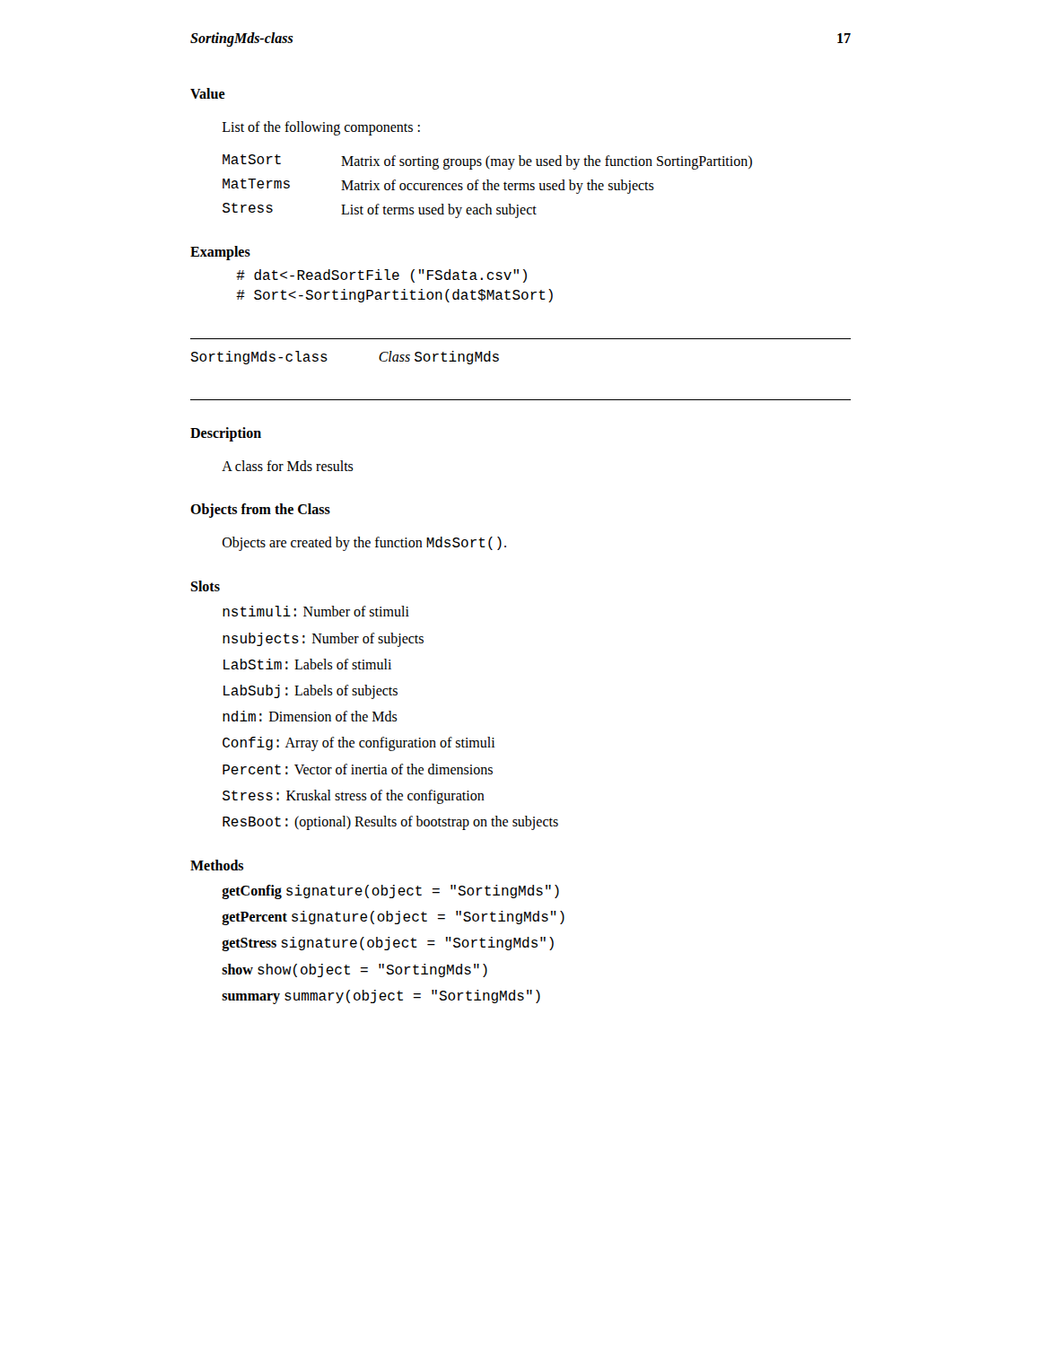SortingMds-class 17
Value
List of the following components :
MatSort
Matrix of sorting groups (may be used by the function SortingPartition)
MatTerms
Matrix of occurences of the terms used by the subjects
Stress
List of terms used by each subject
Examples
# dat<-ReadSortFile ("FSdata.csv")
# Sort<-SortingPartition(dat$MatSort)
SortingMds-class Class SortingMds
Description
A class for Mds results
Objects from the Class
Objects are created by the function MdsSort().
Slots
nstimuli: Number of stimuli
nsubjects: Number of subjects
LabStim: Labels of stimuli
LabSubj: Labels of subjects
ndim: Dimension of the Mds
Config: Array of the configuration of stimuli
Percent: Vector of inertia of the dimensions
Stress: Kruskal stress of the configuration
ResBoot: (optional) Results of bootstrap on the subjects
Methods
getConfig signature(object = "SortingMds")
getPercent signature(object = "SortingMds")
getStress signature(object = "SortingMds")
show show(object = "SortingMds")
summary summary(object = "SortingMds")